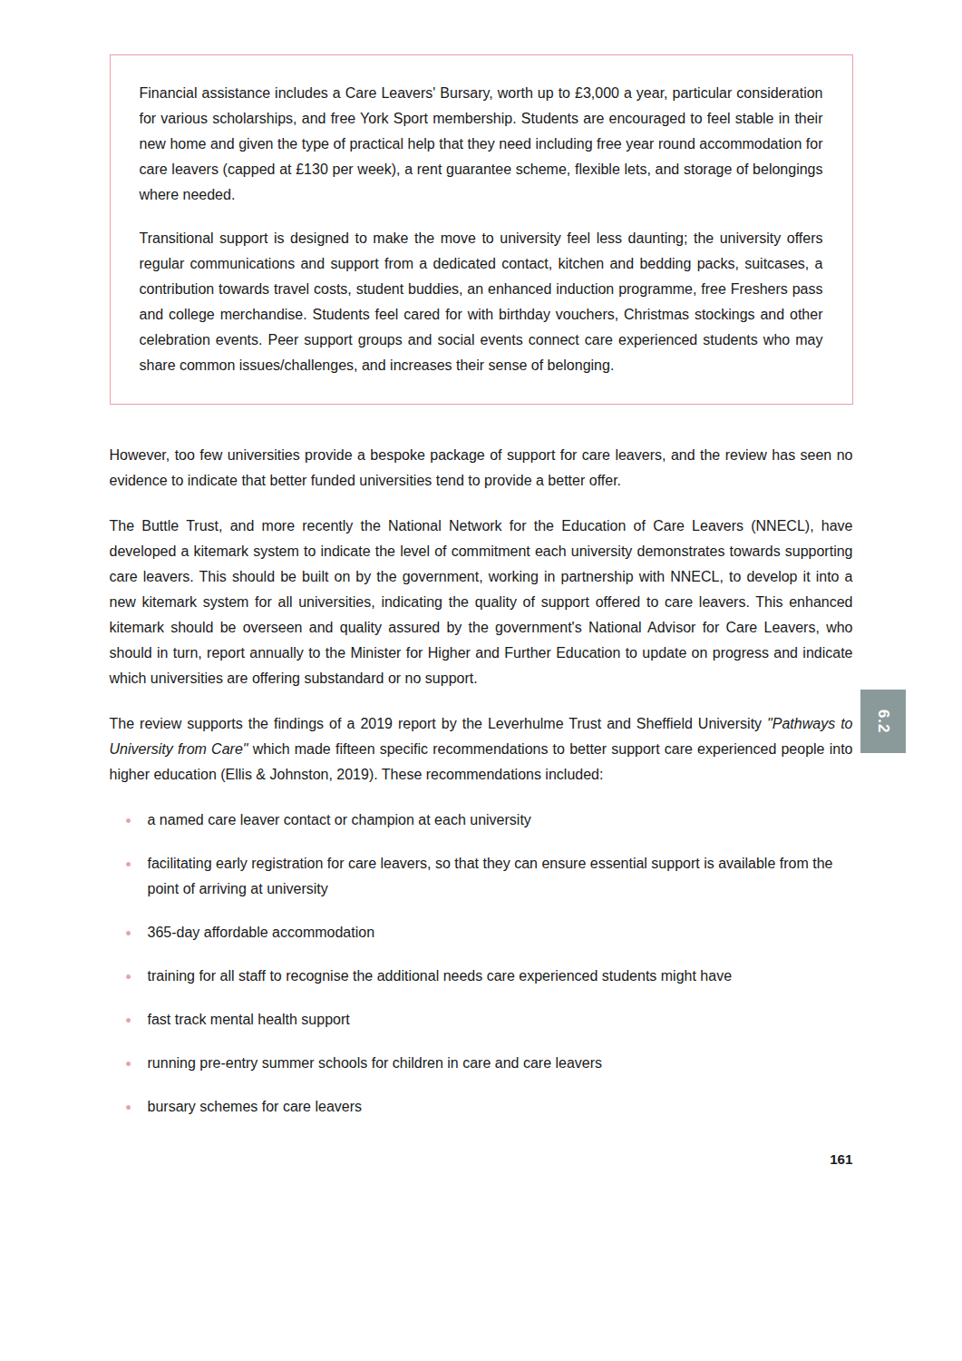Financial assistance includes a Care Leavers' Bursary, worth up to £3,000 a year, particular consideration for various scholarships, and free York Sport membership. Students are encouraged to feel stable in their new home and given the type of practical help that they need including free year round accommodation for care leavers (capped at £130 per week), a rent guarantee scheme, flexible lets, and storage of belongings where needed.
Transitional support is designed to make the move to university feel less daunting; the university offers regular communications and support from a dedicated contact, kitchen and bedding packs, suitcases, a contribution towards travel costs, student buddies, an enhanced induction programme, free Freshers pass and college merchandise. Students feel cared for with birthday vouchers, Christmas stockings and other celebration events. Peer support groups and social events connect care experienced students who may share common issues/challenges, and increases their sense of belonging.
However, too few universities provide a bespoke package of support for care leavers, and the review has seen no evidence to indicate that better funded universities tend to provide a better offer.
The Buttle Trust, and more recently the National Network for the Education of Care Leavers (NNECL), have developed a kitemark system to indicate the level of commitment each university demonstrates towards supporting care leavers. This should be built on by the government, working in partnership with NNECL, to develop it into a new kitemark system for all universities, indicating the quality of support offered to care leavers. This enhanced kitemark should be overseen and quality assured by the government's National Advisor for Care Leavers, who should in turn, report annually to the Minister for Higher and Further Education to update on progress and indicate which universities are offering substandard or no support.
The review supports the findings of a 2019 report by the Leverhulme Trust and Sheffield University "Pathways to University from Care" which made fifteen specific recommendations to better support care experienced people into higher education (Ellis & Johnston, 2019). These recommendations included:
a named care leaver contact or champion at each university
facilitating early registration for care leavers, so that they can ensure essential support is available from the point of arriving at university
365-day affordable accommodation
training for all staff to recognise the additional needs care experienced students might have
fast track mental health support
running pre-entry summer schools for children in care and care leavers
bursary schemes for care leavers
6.2
161